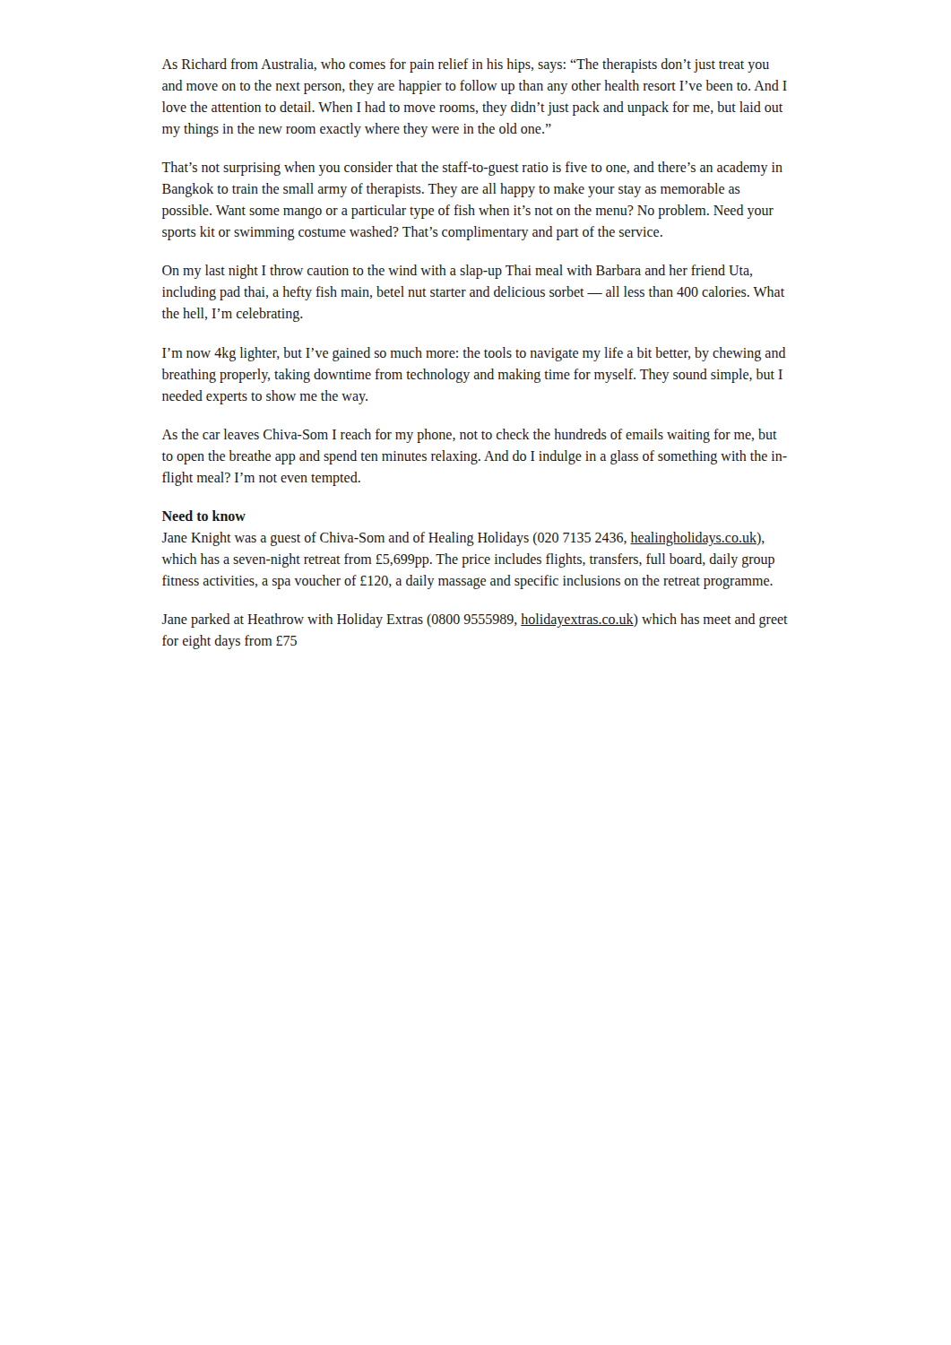As Richard from Australia, who comes for pain relief in his hips, says: “The therapists don’t just treat you and move on to the next person, they are happier to follow up than any other health resort I’ve been to. And I love the attention to detail. When I had to move rooms, they didn’t just pack and unpack for me, but laid out my things in the new room exactly where they were in the old one.”
That’s not surprising when you consider that the staff-to-guest ratio is five to one, and there’s an academy in Bangkok to train the small army of therapists. They are all happy to make your stay as memorable as possible. Want some mango or a particular type of fish when it’s not on the menu? No problem. Need your sports kit or swimming costume washed? That’s complimentary and part of the service.
On my last night I throw caution to the wind with a slap-up Thai meal with Barbara and her friend Uta, including pad thai, a hefty fish main, betel nut starter and delicious sorbet — all less than 400 calories. What the hell, I’m celebrating.
I’m now 4kg lighter, but I’ve gained so much more: the tools to navigate my life a bit better, by chewing and breathing properly, taking downtime from technology and making time for myself. They sound simple, but I needed experts to show me the way.
As the car leaves Chiva-Som I reach for my phone, not to check the hundreds of emails waiting for me, but to open the breathe app and spend ten minutes relaxing. And do I indulge in a glass of something with the in-flight meal? I’m not even tempted.
Need to know
Jane Knight was a guest of Chiva-Som and of Healing Holidays (020 7135 2436, healingholidays.co.uk), which has a seven-night retreat from £5,699pp. The price includes flights, transfers, full board, daily group fitness activities, a spa voucher of £120, a daily massage and specific inclusions on the retreat programme.
Jane parked at Heathrow with Holiday Extras (0800 9555989, holidayextras.co.uk) which has meet and greet for eight days from £75